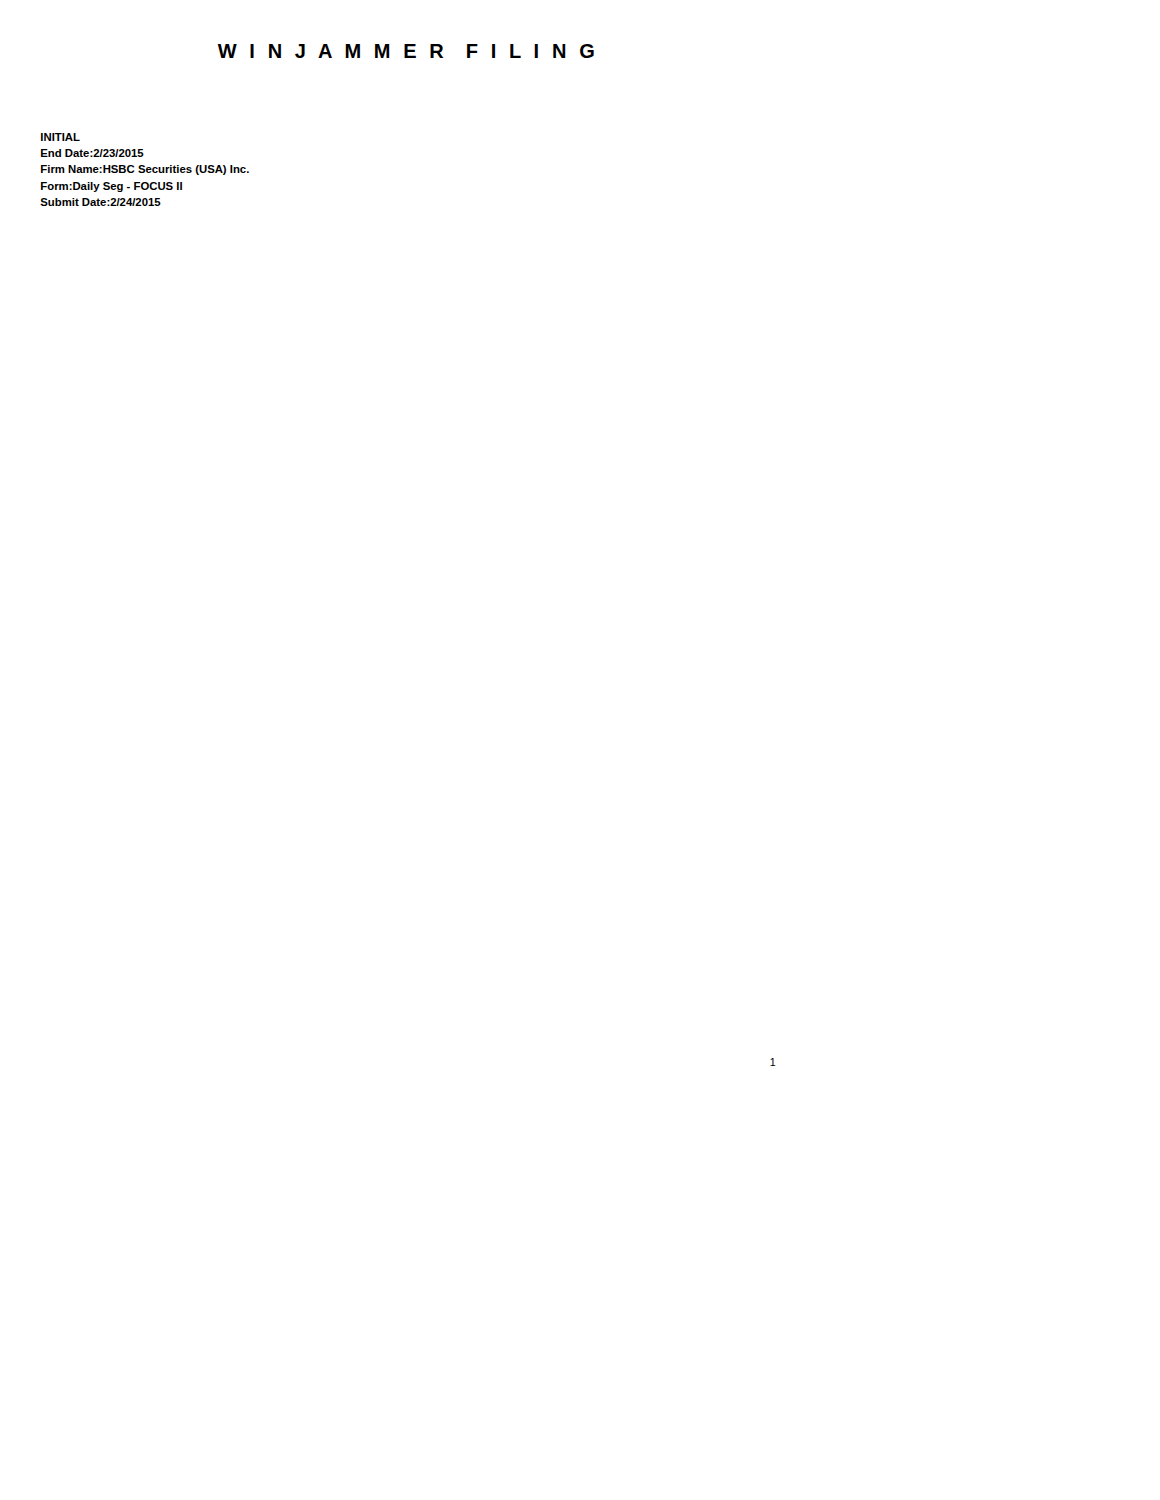W I N J A M M E R F I L I N G
INITIAL
End Date:2/23/2015
Firm Name:HSBC Securities (USA) Inc.
Form:Daily Seg - FOCUS II
Submit Date:2/24/2015
1